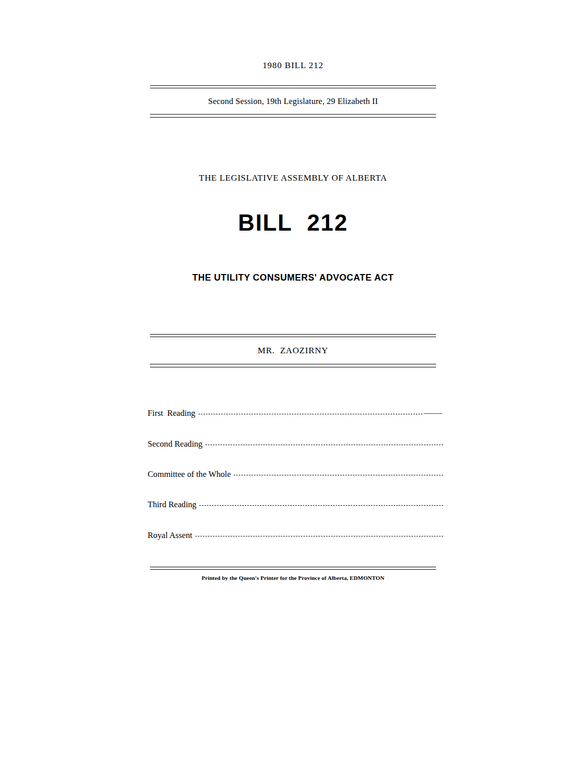1980 BILL 212
Second Session, 19th Legislature, 29 Elizabeth II
THE LEGISLATIVE ASSEMBLY OF ALBERTA
BILL 212
THE UTILITY CONSUMERS' ADVOCATE ACT
MR. ZAOZIRNY
First Reading —————
Second Reading
Committee of the Whole
Third Reading
Royal Assent
Printed by the Queen's Printer for the Province of Alberta, EDMONTON